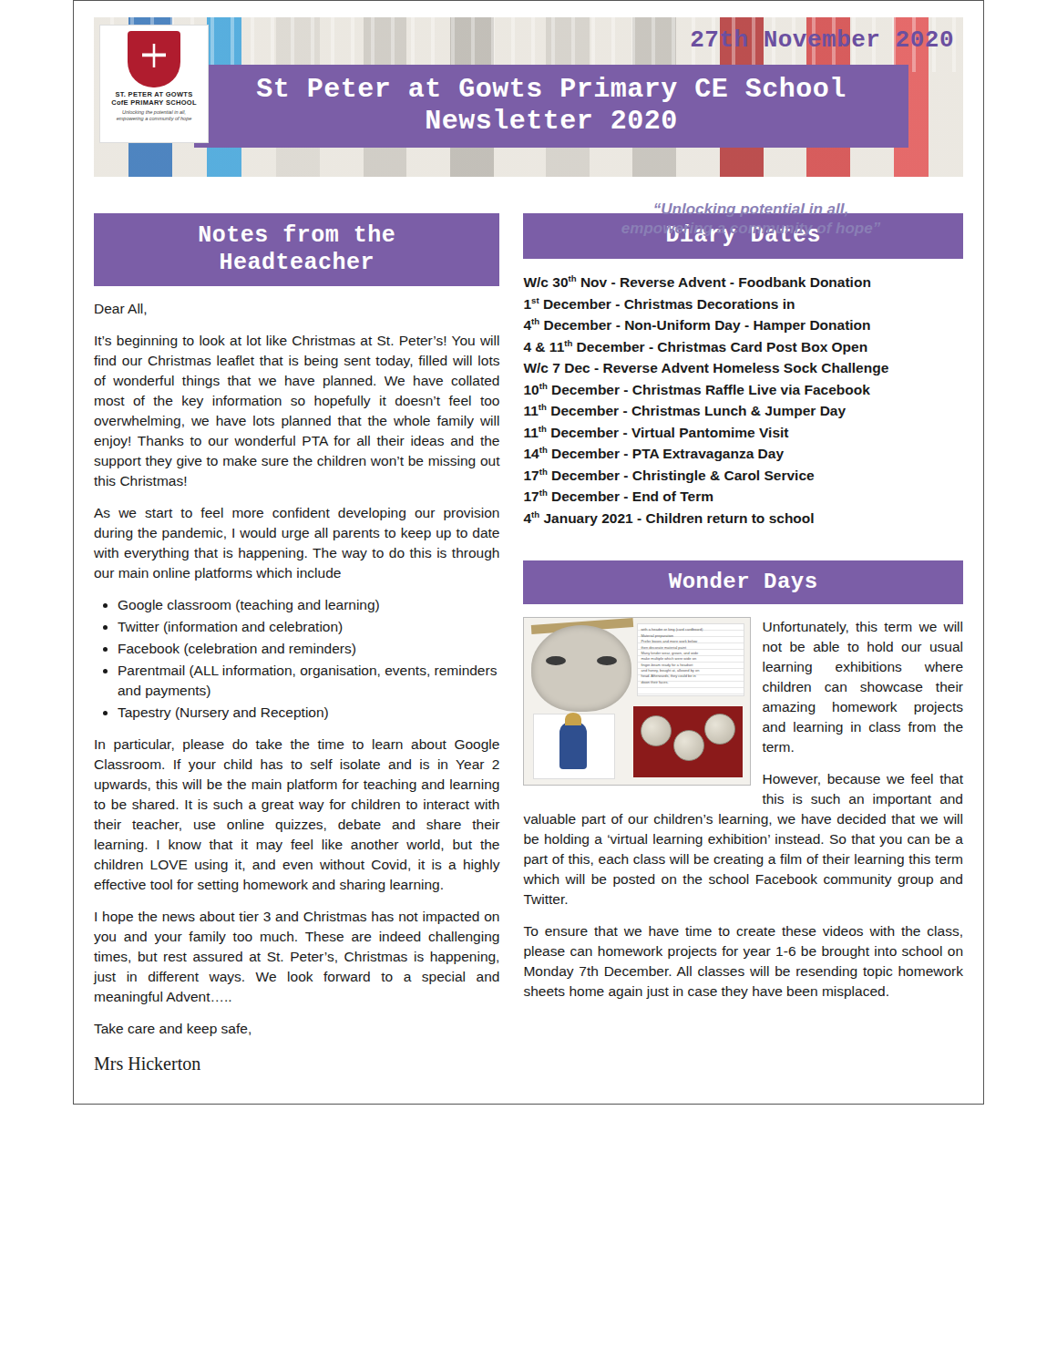ST. PETER AT GOWTS
CofE PRIMARY SCHOOL
Unlocking the potential in all,
empowering a community of hope
27th November 2020
St Peter at Gowts Primary CE School
Newsletter 2020
“Unlocking potential in all,
empowering a community of hope”
Notes from the
Headteacher
Dear All,
It’s beginning to look at lot like Christmas at St. Peter’s! You will find our Christmas leaflet that is being sent today, filled will lots of wonderful things that we have planned. We have collated most of the key information so hopefully it doesn’t feel too overwhelming, we have lots planned that the whole family will enjoy! Thanks to our wonderful PTA for all their ideas and the support they give to make sure the children won’t be missing out this Christmas!
As we start to feel more confident developing our provision during the pandemic, I would urge all parents to keep up to date with everything that is happening. The way to do this is through our main online platforms which include
Google classroom (teaching and learning)
Twitter (information and celebration)
Facebook (celebration and reminders)
Parentmail (ALL information, organisation, events, reminders and payments)
Tapestry (Nursery and Reception)
In particular, please do take the time to learn about Google Classroom. If your child has to self isolate and is in Year 2 upwards, this will be the main platform for teaching and learning to be shared. It is such a great way for children to interact with their teacher, use online quizzes, debate and share their learning. I know that it may feel like another world, but the children LOVE using it, and even without Covid, it is a highly effective tool for setting homework and sharing learning.
I hope the news about tier 3 and Christmas has not impacted on you and your family too much. These are indeed challenging times, but rest assured at St. Peter’s, Christmas is happening, just in different ways. We look forward to a special and meaningful Advent…..
Take care and keep safe,
Mrs Hickerton
Diary Dates
W/c 30th Nov - Reverse Advent - Foodbank Donation
1st December - Christmas Decorations in
4th December - Non-Uniform Day - Hamper Donation
4 & 11th December - Christmas Card Post Box Open
W/c 7 Dec - Reverse Advent Homeless Sock Challenge
10th December - Christmas Raffle Live via Facebook
11th December - Christmas Lunch & Jumper Day
11th December - Virtual Pantomime Visit
14th December - PTA Extravaganza Day
17th December - Christingle & Carol Service
17th December - End of Term
4th January 2021 - Children return to school
Wonder Days
with a header or king (card cardboard)
Material preparation
Prefer boxes and more work below
then decorate material paint
Many kinder wear, grown, and wide
make multiple which were wide on
finger-beam ready for a headset
and honey, bought at, allowed by on
head. Afterwards, they could be in
down their faces.
Unfortunately, this term we will not be able to hold our usual learning exhibitions where children can showcase their amazing homework projects and learning in class from the term.
However, because we feel that this is such an important and valuable part of our children’s learning, we have decided that we will be holding a ‘virtual learning exhibition’ instead. So that you can be a part of this, each class will be creating a film of their learning this term which will be posted on the school Facebook community group and Twitter.
To ensure that we have time to create these videos with the class, please can homework projects for year 1-6 be brought into school on Monday 7th December. All classes will be resending topic homework sheets home again just in case they have been misplaced.